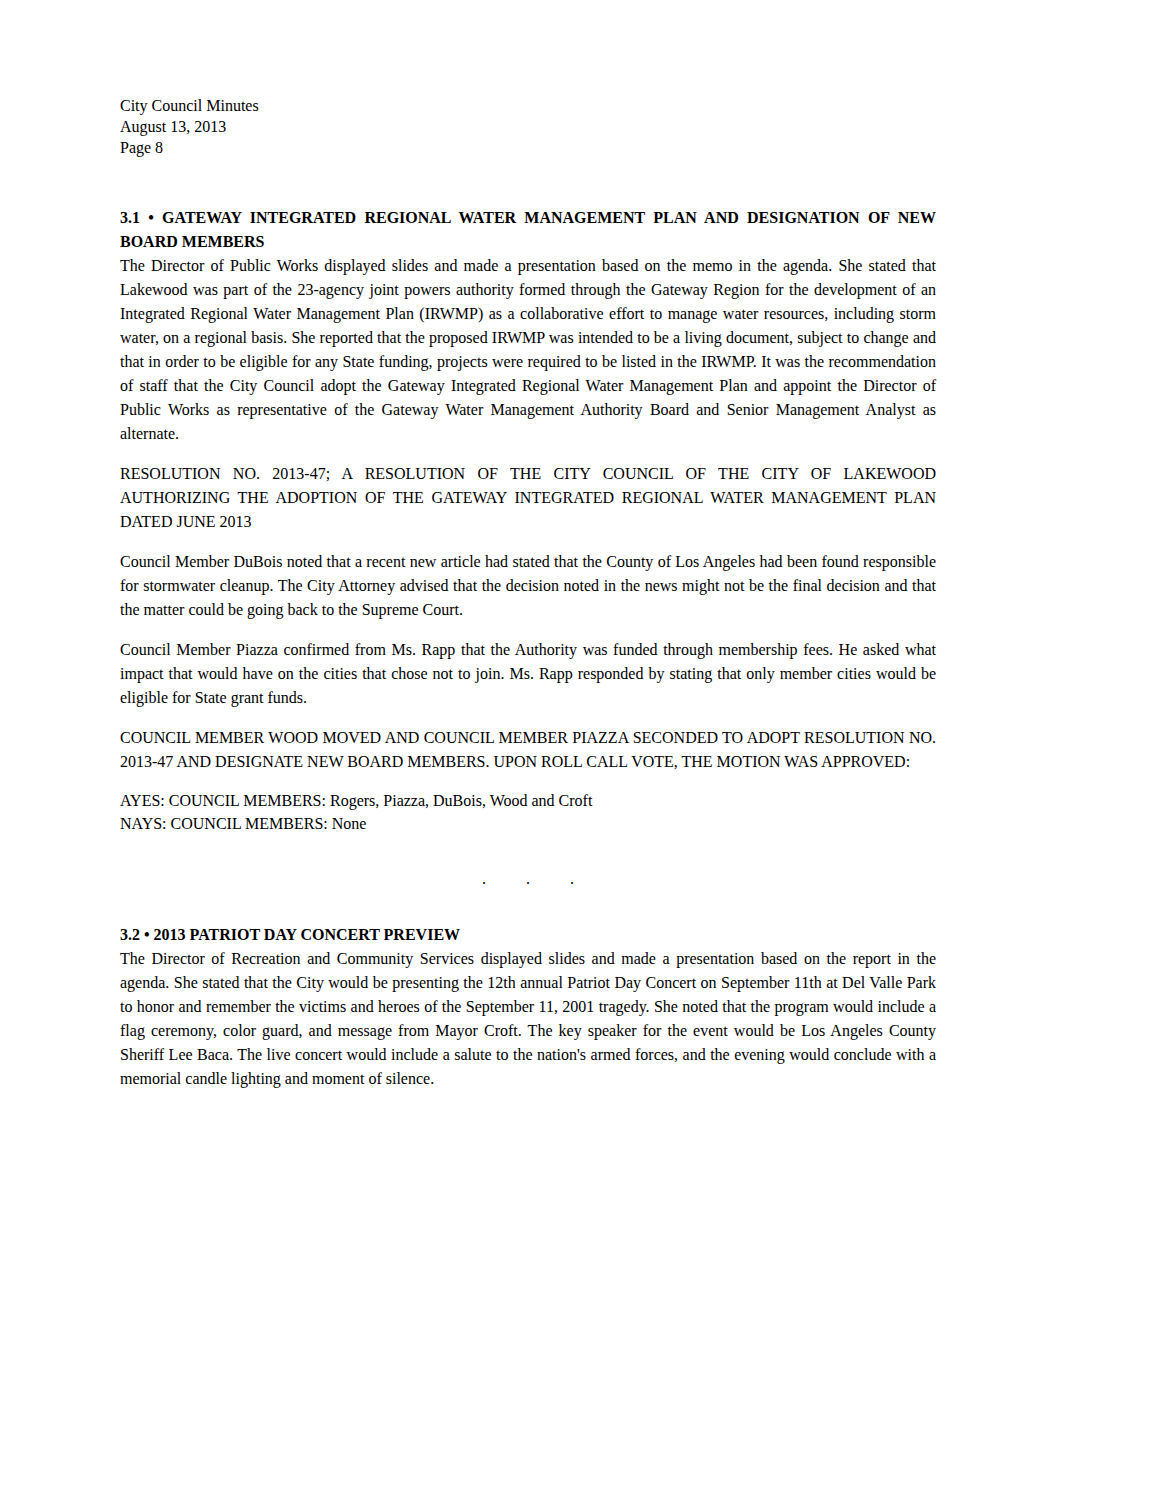City Council Minutes
August 13, 2013
Page 8
3.1 • GATEWAY INTEGRATED REGIONAL WATER MANAGEMENT PLAN AND DESIGNATION OF NEW BOARD MEMBERS
The Director of Public Works displayed slides and made a presentation based on the memo in the agenda. She stated that Lakewood was part of the 23-agency joint powers authority formed through the Gateway Region for the development of an Integrated Regional Water Management Plan (IRWMP) as a collaborative effort to manage water resources, including storm water, on a regional basis. She reported that the proposed IRWMP was intended to be a living document, subject to change and that in order to be eligible for any State funding, projects were required to be listed in the IRWMP. It was the recommendation of staff that the City Council adopt the Gateway Integrated Regional Water Management Plan and appoint the Director of Public Works as representative of the Gateway Water Management Authority Board and Senior Management Analyst as alternate.
RESOLUTION NO. 2013-47; A RESOLUTION OF THE CITY COUNCIL OF THE CITY OF LAKEWOOD AUTHORIZING THE ADOPTION OF THE GATEWAY INTEGRATED REGIONAL WATER MANAGEMENT PLAN DATED JUNE 2013
Council Member DuBois noted that a recent new article had stated that the County of Los Angeles had been found responsible for stormwater cleanup. The City Attorney advised that the decision noted in the news might not be the final decision and that the matter could be going back to the Supreme Court.
Council Member Piazza confirmed from Ms. Rapp that the Authority was funded through membership fees. He asked what impact that would have on the cities that chose not to join. Ms. Rapp responded by stating that only member cities would be eligible for State grant funds.
COUNCIL MEMBER WOOD MOVED AND COUNCIL MEMBER PIAZZA SECONDED TO ADOPT RESOLUTION NO. 2013-47 AND DESIGNATE NEW BOARD MEMBERS. UPON ROLL CALL VOTE, THE MOTION WAS APPROVED:
AYES: COUNCIL MEMBERS: Rogers, Piazza, DuBois, Wood and Croft
NAYS: COUNCIL MEMBERS: None
...
3.2 • 2013 PATRIOT DAY CONCERT PREVIEW
The Director of Recreation and Community Services displayed slides and made a presentation based on the report in the agenda. She stated that the City would be presenting the 12th annual Patriot Day Concert on September 11th at Del Valle Park to honor and remember the victims and heroes of the September 11, 2001 tragedy. She noted that the program would include a flag ceremony, color guard, and message from Mayor Croft. The key speaker for the event would be Los Angeles County Sheriff Lee Baca. The live concert would include a salute to the nation's armed forces, and the evening would conclude with a memorial candle lighting and moment of silence.